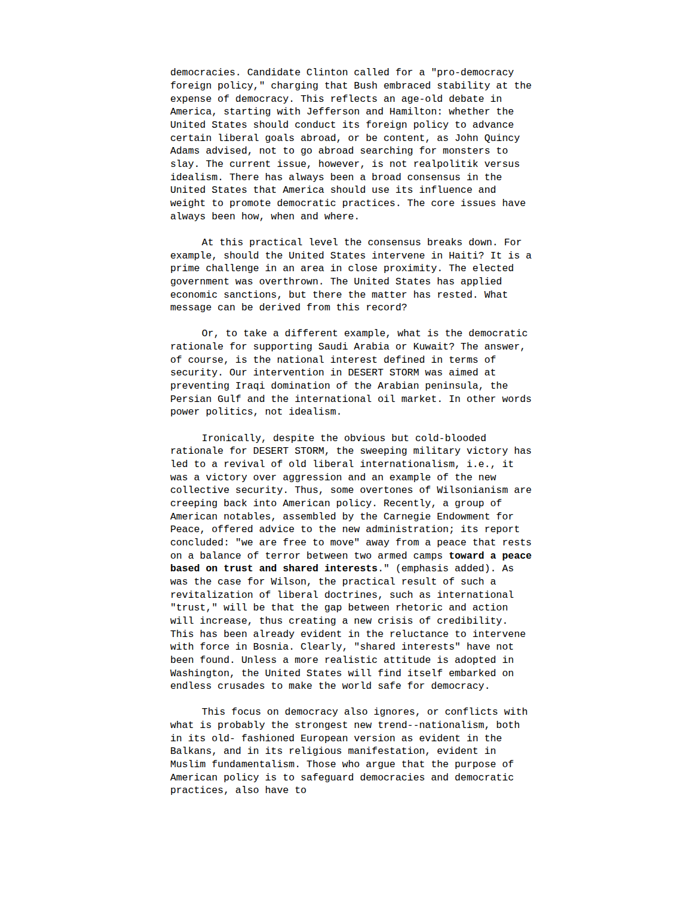democracies. Candidate Clinton called for a "pro-democracy foreign policy," charging that Bush embraced stability at the expense of democracy. This reflects an age-old debate in America, starting with Jefferson and Hamilton: whether the United States should conduct its foreign policy to advance certain liberal goals abroad, or be content, as John Quincy Adams advised, not to go abroad searching for monsters to slay. The current issue, however, is not realpolitik versus idealism. There has always been a broad consensus in the United States that America should use its influence and weight to promote democratic practices. The core issues have always been how, when and where.
At this practical level the consensus breaks down. For example, should the United States intervene in Haiti? It is a prime challenge in an area in close proximity. The elected government was overthrown. The United States has applied economic sanctions, but there the matter has rested. What message can be derived from this record?
Or, to take a different example, what is the democratic rationale for supporting Saudi Arabia or Kuwait? The answer, of course, is the national interest defined in terms of security. Our intervention in DESERT STORM was aimed at preventing Iraqi domination of the Arabian peninsula, the Persian Gulf and the international oil market. In other words power politics, not idealism.
Ironically, despite the obvious but cold-blooded rationale for DESERT STORM, the sweeping military victory has led to a revival of old liberal internationalism, i.e., it was a victory over aggression and an example of the new collective security. Thus, some overtones of Wilsonianism are creeping back into American policy. Recently, a group of American notables, assembled by the Carnegie Endowment for Peace, offered advice to the new administration; its report concluded: "we are free to move" away from a peace that rests on a balance of terror between two armed camps toward a peace based on trust and shared interests." (emphasis added). As was the case for Wilson, the practical result of such a revitalization of liberal doctrines, such as international "trust," will be that the gap between rhetoric and action will increase, thus creating a new crisis of credibility. This has been already evident in the reluctance to intervene with force in Bosnia. Clearly, "shared interests" have not been found. Unless a more realistic attitude is adopted in Washington, the United States will find itself embarked on endless crusades to make the world safe for democracy.
This focus on democracy also ignores, or conflicts with what is probably the strongest new trend--nationalism, both in its old- fashioned European version as evident in the Balkans, and in its religious manifestation, evident in Muslim fundamentalism. Those who argue that the purpose of American policy is to safeguard democracies and democratic practices, also have to